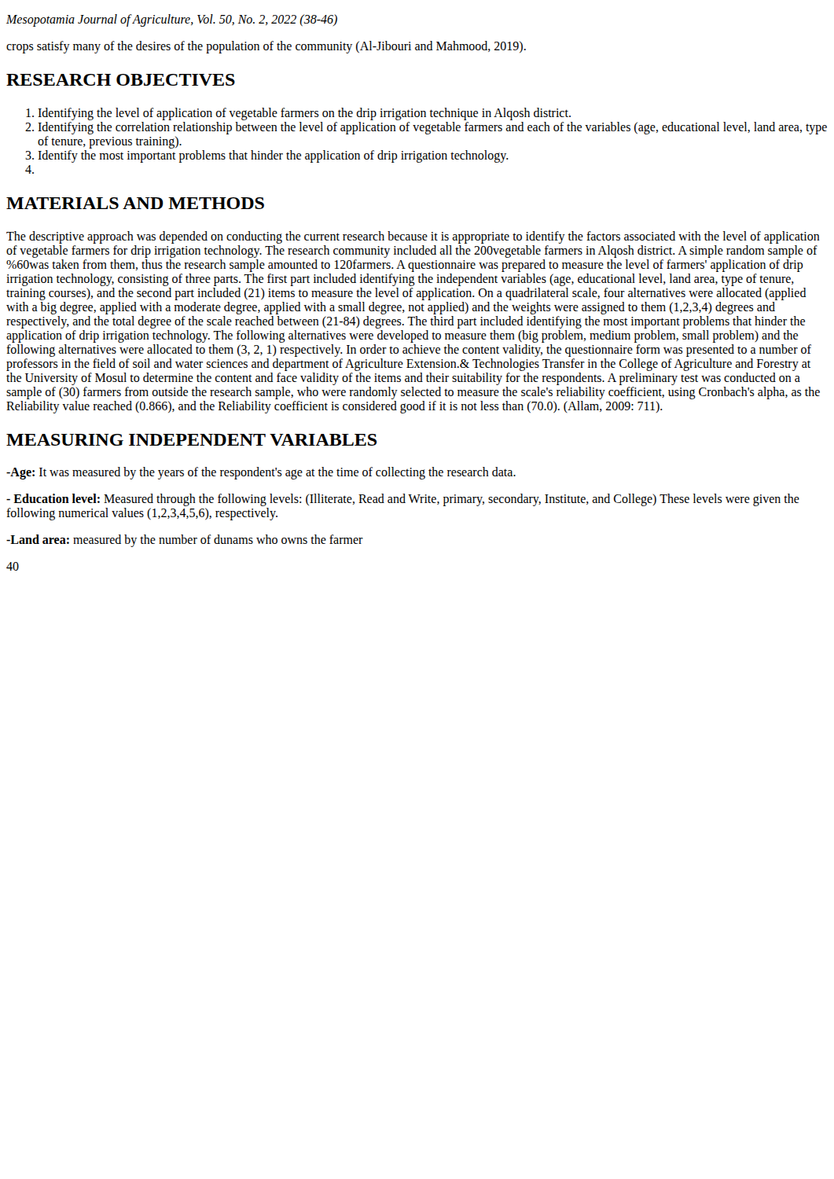Mesopotamia Journal of Agriculture, Vol. 50, No. 2, 2022 (38-46)
crops satisfy many of the desires of the population of the community (Al-Jibouri and Mahmood, 2019).
RESEARCH OBJECTIVES
Identifying the level of application of vegetable farmers on the drip irrigation technique in Alqosh district.
Identifying the correlation relationship between the level of application of vegetable farmers and each of the variables (age, educational level, land area, type of tenure, previous training).
Identify the most important problems that hinder the application of drip irrigation technology.
MATERIALS AND METHODS
The descriptive approach was depended on conducting the current research because it is appropriate to identify the factors associated with the level of application of vegetable farmers for drip irrigation technology. The research community included all the 200vegetable farmers in Alqosh district. A simple random sample of %60was taken from them, thus the research sample amounted to 120farmers. A questionnaire was prepared to measure the level of farmers' application of drip irrigation technology, consisting of three parts. The first part included identifying the independent variables (age, educational level, land area, type of tenure, training courses), and the second part included (21) items to measure the level of application. On a quadrilateral scale, four alternatives were allocated (applied with a big degree, applied with a moderate degree, applied with a small degree, not applied) and the weights were assigned to them (1,2,3,4) degrees and respectively, and the total degree of the scale reached between (21-84) degrees. The third part included identifying the most important problems that hinder the application of drip irrigation technology. The following alternatives were developed to measure them (big problem, medium problem, small problem) and the following alternatives were allocated to them (3, 2, 1) respectively. In order to achieve the content validity, the questionnaire form was presented to a number of professors in the field of soil and water sciences and department of Agriculture Extension.& Technologies Transfer in the College of Agriculture and Forestry at the University of Mosul to determine the content and face validity of the items and their suitability for the respondents. A preliminary test was conducted on a sample of (30) farmers from outside the research sample, who were randomly selected to measure the scale's reliability coefficient, using Cronbach's alpha, as the Reliability value reached (0.866), and the Reliability coefficient is considered good if it is not less than (70.0). (Allam, 2009: 711).
MEASURING INDEPENDENT VARIABLES
-Age: It was measured by the years of the respondent's age at the time of collecting the research data.
- Education level: Measured through the following levels: (Illiterate, Read and Write, primary, secondary, Institute, and College) These levels were given the following numerical values (1,2,3,4,5,6), respectively.
-Land area: measured by the number of dunams who owns the farmer
40